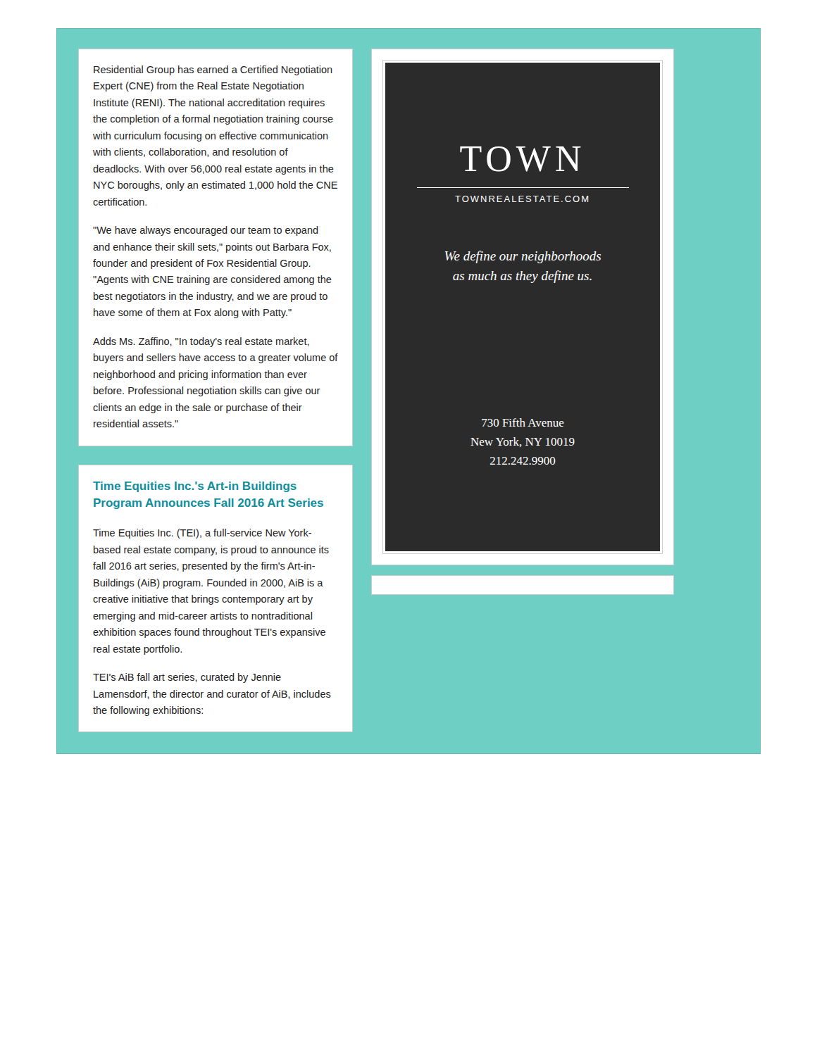Residential Group has earned a Certified Negotiation Expert (CNE) from the Real Estate Negotiation Institute (RENI). The national accreditation requires the completion of a formal negotiation training course with curriculum focusing on effective communication with clients, collaboration, and resolution of deadlocks. With over 56,000 real estate agents in the NYC boroughs, only an estimated 1,000 hold the CNE certification.
"We have always encouraged our team to expand and enhance their skill sets," points out Barbara Fox, founder and president of Fox Residential Group. "Agents with CNE training are considered among the best negotiators in the industry, and we are proud to have some of them at Fox along with Patty."
Adds Ms. Zaffino, "In today's real estate market, buyers and sellers have access to a greater volume of neighborhood and pricing information than ever before. Professional negotiation skills can give our clients an edge in the sale or purchase of their residential assets."
Time Equities Inc.'s Art-in Buildings Program Announces Fall 2016 Art Series
Time Equities Inc. (TEI), a full-service New York-based real estate company, is proud to announce its fall 2016 art series, presented by the firm's Art-in-Buildings (AiB) program. Founded in 2000, AiB is a creative initiative that brings contemporary art by emerging and mid-career artists to nontraditional exhibition spaces found throughout TEI's expansive real estate portfolio.
TEI's AiB fall art series, curated by Jennie Lamensdorf, the director and curator of AiB, includes the following exhibitions:
TOWN
TOWNREALESTATE.COM
We define our neighborhoods
as much as they define us.
730 Fifth Avenue
New York, NY 10019
212.242.9900